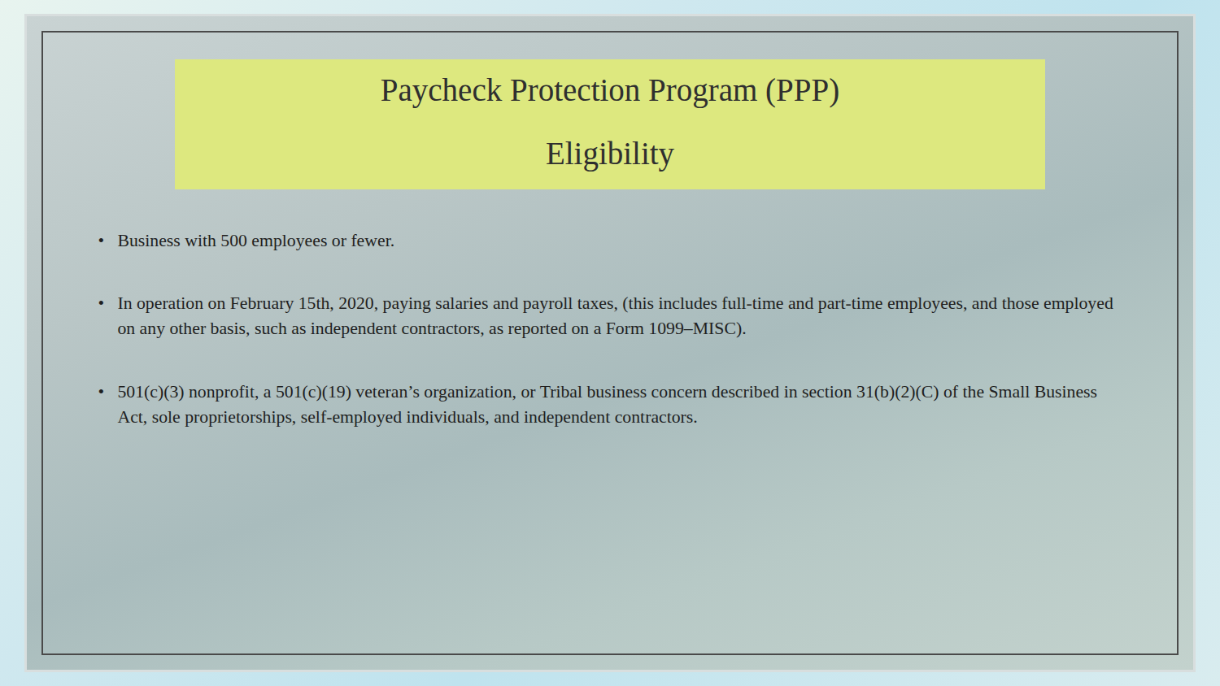Paycheck Protection Program (PPP)
Eligibility
Business with 500 employees or fewer.
In operation on February 15th, 2020, paying salaries and payroll taxes, (this includes full-time and part-time employees, and those employed on any other basis, such as independent contractors, as reported on a Form 1099–MISC).
501(c)(3) nonprofit, a 501(c)(19) veteran’s organization, or Tribal business concern described in section 31(b)(2)(C) of the Small Business Act, sole proprietorships, self-employed individuals, and independent contractors.